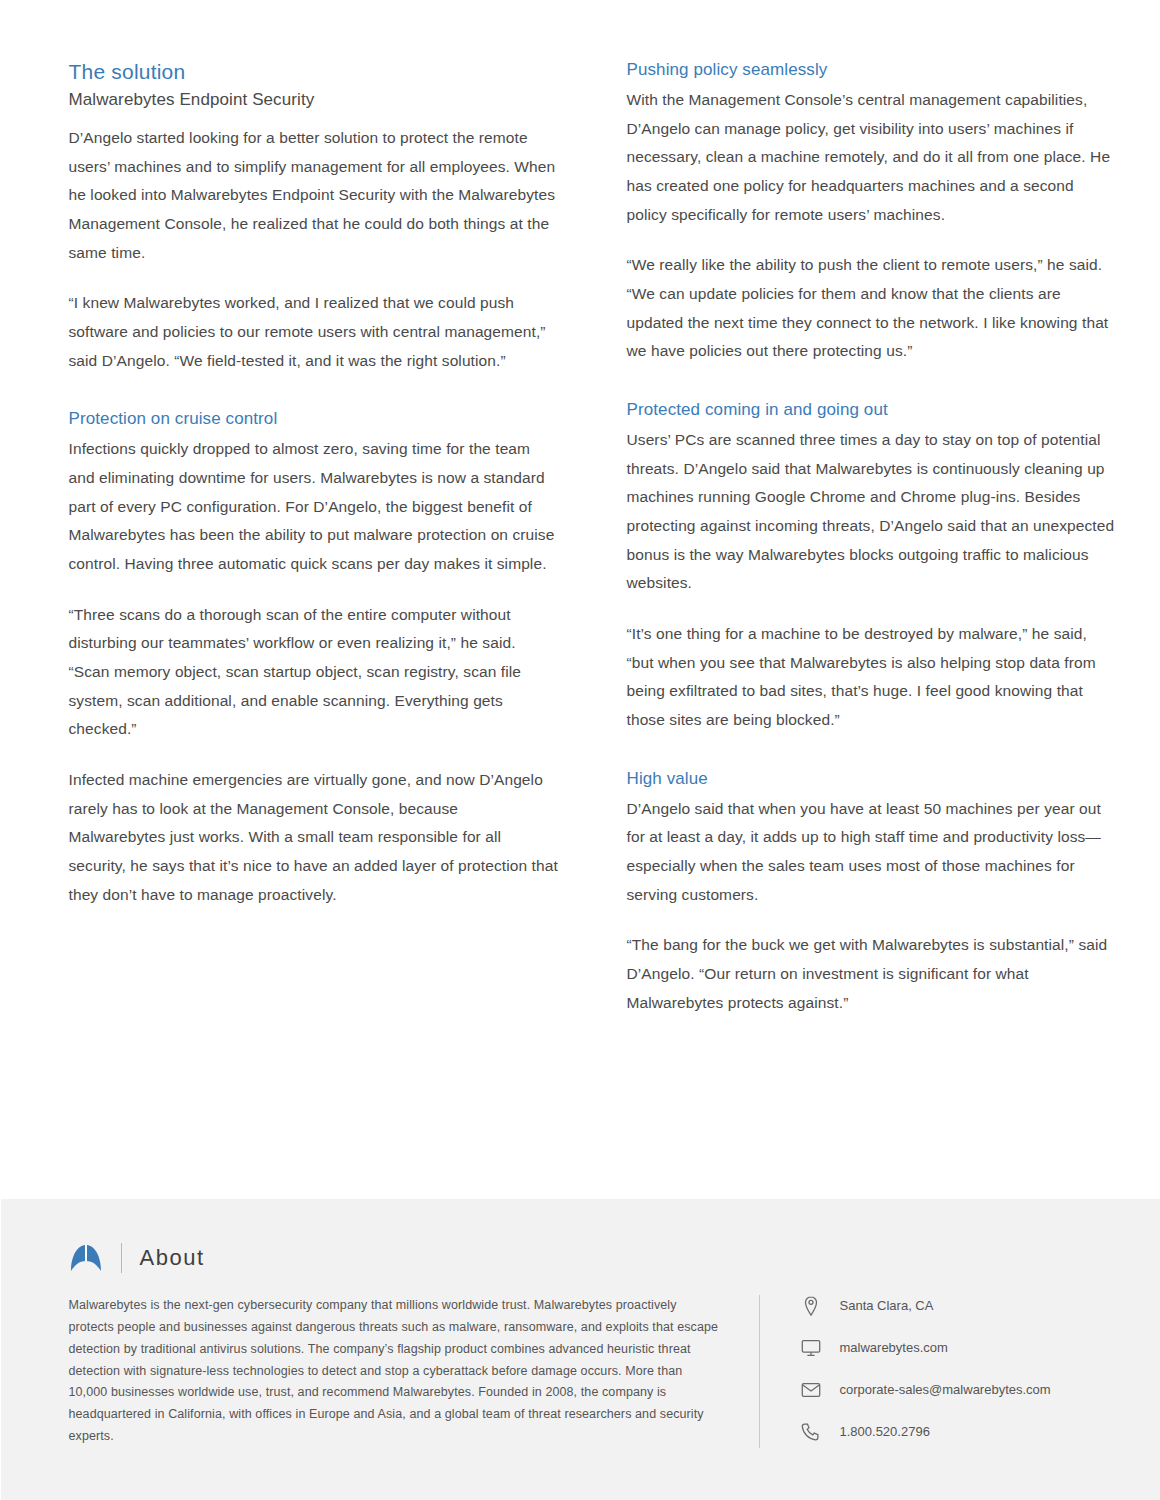The solution
Malwarebytes Endpoint Security
D’Angelo started looking for a better solution to protect the remote users’ machines and to simplify management for all employees. When he looked into Malwarebytes Endpoint Security with the Malwarebytes Management Console, he realized that he could do both things at the same time.
“I knew Malwarebytes worked, and I realized that we could push software and policies to our remote users with central management,” said D’Angelo. “We field-tested it, and it was the right solution.”
Protection on cruise control
Infections quickly dropped to almost zero, saving time for the team and eliminating downtime for users. Malwarebytes is now a standard part of every PC configuration. For D’Angelo, the biggest benefit of Malwarebytes has been the ability to put malware protection on cruise control. Having three automatic quick scans per day makes it simple.
“Three scans do a thorough scan of the entire computer without disturbing our teammates’ workflow or even realizing it,” he said. “Scan memory object, scan startup object, scan registry, scan file system, scan additional, and enable scanning. Everything gets checked.”
Infected machine emergencies are virtually gone, and now D’Angelo rarely has to look at the Management Console, because Malwarebytes just works. With a small team responsible for all security, he says that it’s nice to have an added layer of protection that they don’t have to manage proactively.
Pushing policy seamlessly
With the Management Console’s central management capabilities, D’Angelo can manage policy, get visibility into users’ machines if necessary, clean a machine remotely, and do it all from one place. He has created one policy for headquarters machines and a second policy specifically for remote users’ machines.
“We really like the ability to push the client to remote users,” he said. “We can update policies for them and know that the clients are updated the next time they connect to the network. I like knowing that we have policies out there protecting us.”
Protected coming in and going out
Users’ PCs are scanned three times a day to stay on top of potential threats. D’Angelo said that Malwarebytes is continuously cleaning up machines running Google Chrome and Chrome plug-ins. Besides protecting against incoming threats, D’Angelo said that an unexpected bonus is the way Malwarebytes blocks outgoing traffic to malicious websites.
“It’s one thing for a machine to be destroyed by malware,” he said, “but when you see that Malwarebytes is also helping stop data from being exfiltrated to bad sites, that’s huge. I feel good knowing that those sites are being blocked.”
High value
D’Angelo said that when you have at least 50 machines per year out for at least a day, it adds up to high staff time and productivity loss—especially when the sales team uses most of those machines for serving customers.
“The bang for the buck we get with Malwarebytes is substantial,” said D’Angelo. “Our return on investment is significant for what Malwarebytes protects against.”
About
Malwarebytes is the next-gen cybersecurity company that millions worldwide trust. Malwarebytes proactively protects people and businesses against dangerous threats such as malware, ransomware, and exploits that escape detection by traditional antivirus solutions. The company’s flagship product combines advanced heuristic threat detection with signature-less technologies to detect and stop a cyberattack before damage occurs. More than 10,000 businesses worldwide use, trust, and recommend Malwarebytes. Founded in 2008, the company is headquartered in California, with offices in Europe and Asia, and a global team of threat researchers and security experts.
Santa Clara, CA
malwarebytes.com
corporate-sales@malwarebytes.com
1.800.520.2796